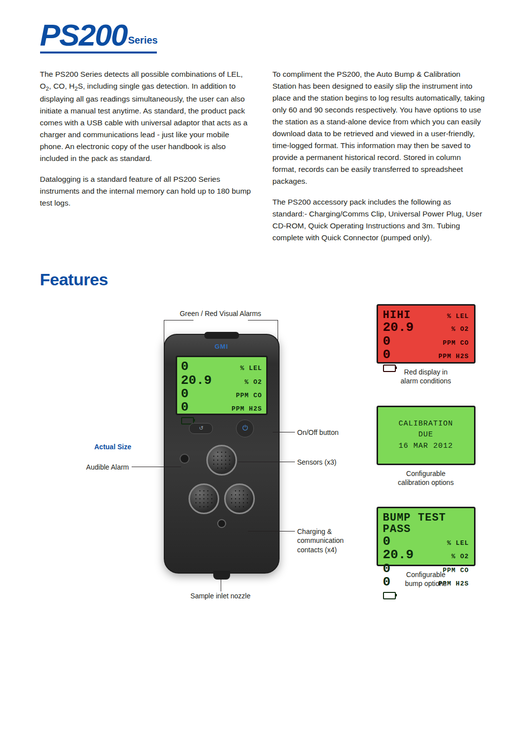PS200Series
The PS200 Series detects all possible combinations of LEL, O2, CO, H2S, including single gas detection. In addition to displaying all gas readings simultaneously, the user can also initiate a manual test anytime. As standard, the product pack comes with a USB cable with universal adaptor that acts as a charger and communications lead - just like your mobile phone. An electronic copy of the user handbook is also included in the pack as standard.
Datalogging is a standard feature of all PS200 Series instruments and the internal memory can hold up to 180 bump test logs.
To compliment the PS200, the Auto Bump & Calibration Station has been designed to easily slip the instrument into place and the station begins to log results automatically, taking only 60 and 90 seconds respectively. You have options to use the station as a stand-alone device from which you can easily download data to be retrieved and viewed in a user-friendly, time-logged format. This information may then be saved to provide a permanent historical record. Stored in column format, records can be easily transferred to spreadsheet packages.
The PS200 accessory pack includes the following as standard:- Charging/Comms Clip, Universal Power Plug, User CD-ROM, Quick Operating Instructions and 3m. Tubing complete with Quick Connector (pumped only).
Features
Green / Red Visual Alarms
GMI
0% LEL
20.9% O2
0 PPM CO
0 PPM H2S
↺
⏻
Actual Size
On/Off button
Sensors (x3)
Charging &
communication
contacts (x4)
Audible Alarm
Sample inlet nozzle
HIHI% LEL
20.9% O2
0 PPM CO
0 PPM H2S
Red display in
alarm conditions
CALIBRATION
DUE
16 MAR 2012
Configurable
calibration options
BUMP TEST PASS
0% LEL
20.9% O2
0 PPM CO
0 PPM H2S
Configurable
bump options